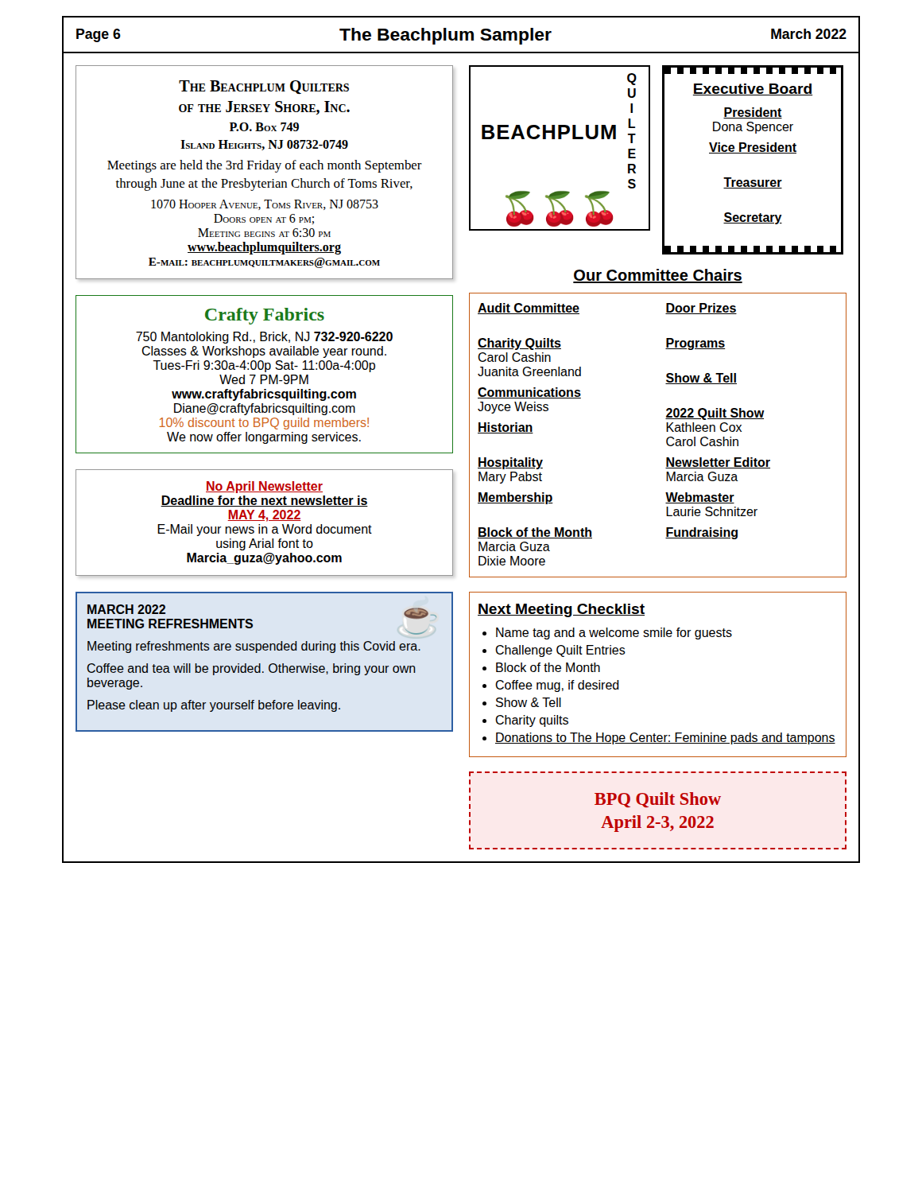Page 6
The Beachplum Sampler
March 2022
The Beachplum Quilters
of the Jersey Shore, Inc.
P.O. Box 749
Island Heights, NJ 08732-0749
Meetings are held the 3rd Friday of each month September through June at the Presbyterian Church of Toms River,
1070 Hooper Avenue, Toms River, NJ 08753
Doors open at 6 pm;
Meeting begins at 6:30 pm
www.beachplumquilters.org
E-mail: beachplumquiltmakers@gmail.com
Crafty Fabrics
750 Mantoloking Rd., Brick, NJ 732-920-6220
Classes & Workshops available year round.
Tues-Fri 9:30a-4:00p Sat- 11:00a-4:00p
Wed 7 PM-9PM
www.craftyfabricsquilting.com
Diane@craftyfabricsquilting.com
10% discount to BPQ guild members!
We now offer longarming services.
No April Newsletter
Deadline for the next newsletter is
MAY 4, 2022
E-Mail your news in a Word document
using Arial font to
Marcia_guza@yahoo.com
☕
MARCH 2022
MEETING REFRESHMENTS
Meeting refreshments are suspended during this Covid era.
Coffee and tea will be provided. Otherwise, bring your own beverage.
Please clean up after yourself before leaving.
BEACHPLUM
QUILTERS
🍒🍒🍒
Executive Board
President
Dona Spencer
Vice President
Treasurer
Secretary
Our Committee Chairs
Audit Committee
Charity Quilts
Carol Cashin
Juanita Greenland
Communications
Joyce Weiss
Historian
Hospitality
Mary Pabst
Membership
Block of the Month
Marcia Guza
Dixie Moore
Door Prizes
Programs
Show & Tell
2022 Quilt Show
Kathleen Cox
Carol Cashin
Newsletter Editor
Marcia Guza
Webmaster
Laurie Schnitzer
Fundraising
Next Meeting Checklist
Name tag and a welcome smile for guests
Challenge Quilt Entries
Block of the Month
Coffee mug, if desired
Show & Tell
Charity quilts
Donations to The Hope Center: Feminine pads and tampons
BPQ Quilt Show
April 2-3, 2022